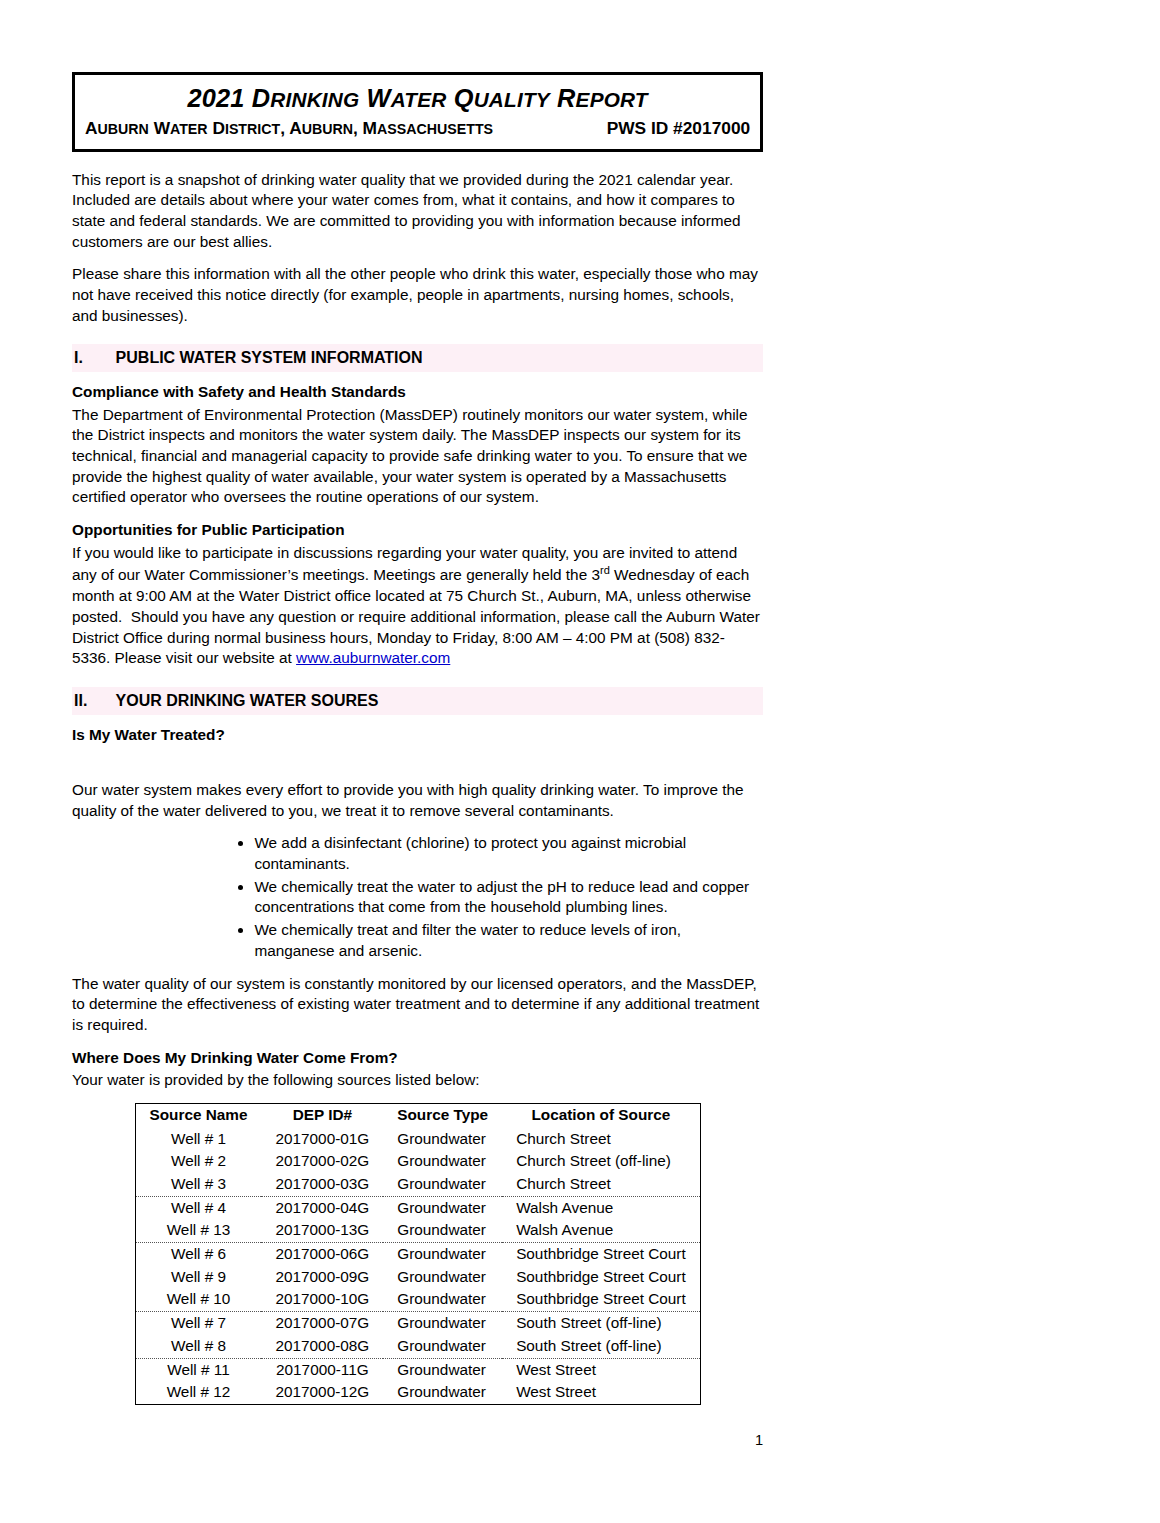2021 DRINKING WATER QUALITY REPORT
AUBURN WATER DISTRICT, AUBURN, MASSACHUSETTS PWS ID #2017000
This report is a snapshot of drinking water quality that we provided during the 2021 calendar year. Included are details about where your water comes from, what it contains, and how it compares to state and federal standards. We are committed to providing you with information because informed customers are our best allies.
Please share this information with all the other people who drink this water, especially those who may not have received this notice directly (for example, people in apartments, nursing homes, schools, and businesses).
I. PUBLIC WATER SYSTEM INFORMATION
Compliance with Safety and Health Standards
The Department of Environmental Protection (MassDEP) routinely monitors our water system, while the District inspects and monitors the water system daily. The MassDEP inspects our system for its technical, financial and managerial capacity to provide safe drinking water to you. To ensure that we provide the highest quality of water available, your water system is operated by a Massachusetts certified operator who oversees the routine operations of our system.
Opportunities for Public Participation
If you would like to participate in discussions regarding your water quality, you are invited to attend any of our Water Commissioner’s meetings. Meetings are generally held the 3rd Wednesday of each month at 9:00 AM at the Water District office located at 75 Church St., Auburn, MA, unless otherwise posted. Should you have any question or require additional information, please call the Auburn Water District Office during normal business hours, Monday to Friday, 8:00 AM – 4:00 PM at (508) 832-5336. Please visit our website at www.auburnwater.com
II. YOUR DRINKING WATER SOURES
Is My Water Treated?
Our water system makes every effort to provide you with high quality drinking water. To improve the quality of the water delivered to you, we treat it to remove several contaminants.
We add a disinfectant (chlorine) to protect you against microbial contaminants.
We chemically treat the water to adjust the pH to reduce lead and copper concentrations that come from the household plumbing lines.
We chemically treat and filter the water to reduce levels of iron, manganese and arsenic.
The water quality of our system is constantly monitored by our licensed operators, and the MassDEP, to determine the effectiveness of existing water treatment and to determine if any additional treatment is required.
Where Does My Drinking Water Come From?
Your water is provided by the following sources listed below:
| Source Name | DEP ID# | Source Type | Location of Source |
| --- | --- | --- | --- |
| Well # 1 | 2017000-01G | Groundwater | Church Street |
| Well # 2 | 2017000-02G | Groundwater | Church Street (off-line) |
| Well # 3 | 2017000-03G | Groundwater | Church Street |
| Well # 4 | 2017000-04G | Groundwater | Walsh Avenue |
| Well # 13 | 2017000-13G | Groundwater | Walsh Avenue |
| Well # 6 | 2017000-06G | Groundwater | Southbridge Street Court |
| Well # 9 | 2017000-09G | Groundwater | Southbridge Street Court |
| Well # 10 | 2017000-10G | Groundwater | Southbridge Street Court |
| Well # 7 | 2017000-07G | Groundwater | South Street (off-line) |
| Well # 8 | 2017000-08G | Groundwater | South Street (off-line) |
| Well # 11 | 2017000-11G | Groundwater | West Street |
| Well # 12 | 2017000-12G | Groundwater | West Street |
1